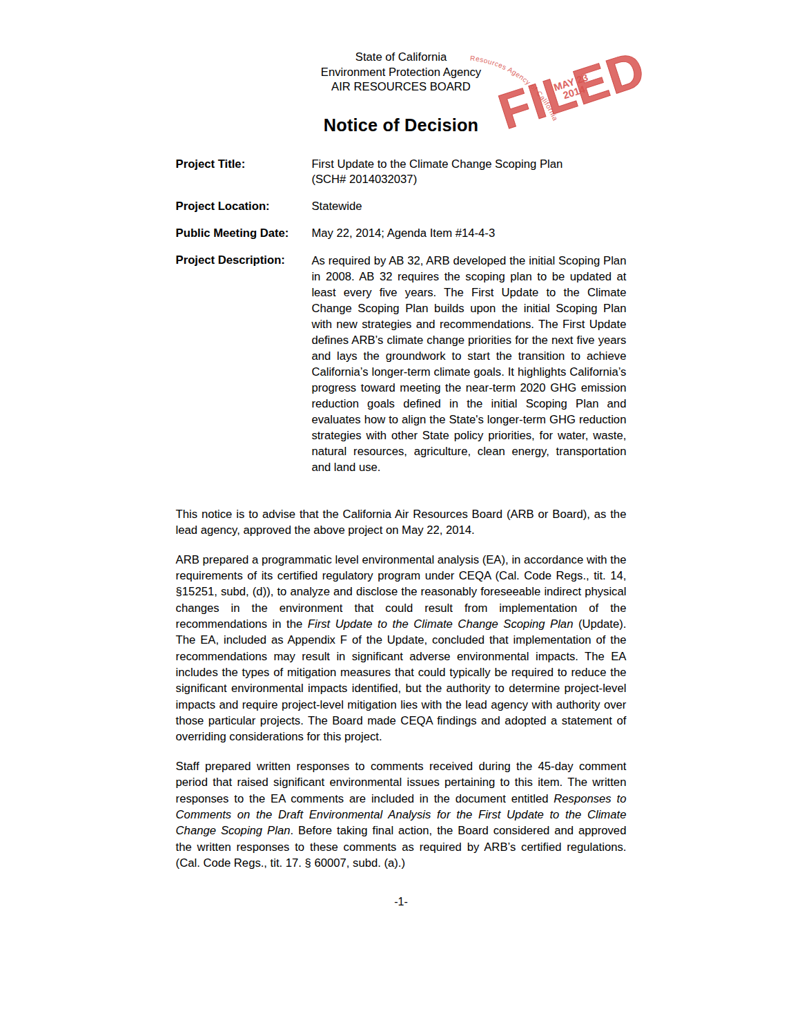Resources Agency of California
FILED
MAY 23
2014
State of California
Environment Protection Agency
AIR RESOURCES BOARD
Notice of Decision
| Project Title: | First Update to the Climate Change Scoping Plan (SCH# 2014032037) |
| Project Location: | Statewide |
| Public Meeting Date: | May 22, 2014; Agenda Item #14-4-3 |
| Project Description: | As required by AB 32, ARB developed the initial Scoping Plan in 2008. AB 32 requires the scoping plan to be updated at least every five years. The First Update to the Climate Change Scoping Plan builds upon the initial Scoping Plan with new strategies and recommendations. The First Update defines ARB’s climate change priorities for the next five years and lays the groundwork to start the transition to achieve California’s longer-term climate goals. It highlights California’s progress toward meeting the near-term 2020 GHG emission reduction goals defined in the initial Scoping Plan and evaluates how to align the State's longer-term GHG reduction strategies with other State policy priorities, for water, waste, natural resources, agriculture, clean energy, transportation and land use. |
This notice is to advise that the California Air Resources Board (ARB or Board), as the lead agency, approved the above project on May 22, 2014.
ARB prepared a programmatic level environmental analysis (EA), in accordance with the requirements of its certified regulatory program under CEQA (Cal. Code Regs., tit. 14, §15251, subd, (d)), to analyze and disclose the reasonably foreseeable indirect physical changes in the environment that could result from implementation of the recommendations in the First Update to the Climate Change Scoping Plan (Update). The EA, included as Appendix F of the Update, concluded that implementation of the recommendations may result in significant adverse environmental impacts. The EA includes the types of mitigation measures that could typically be required to reduce the significant environmental impacts identified, but the authority to determine project-level impacts and require project-level mitigation lies with the lead agency with authority over those particular projects. The Board made CEQA findings and adopted a statement of overriding considerations for this project.
Staff prepared written responses to comments received during the 45-day comment period that raised significant environmental issues pertaining to this item. The written responses to the EA comments are included in the document entitled Responses to Comments on the Draft Environmental Analysis for the First Update to the Climate Change Scoping Plan. Before taking final action, the Board considered and approved the written responses to these comments as required by ARB’s certified regulations. (Cal. Code Regs., tit. 17. § 60007, subd. (a).)
-1-